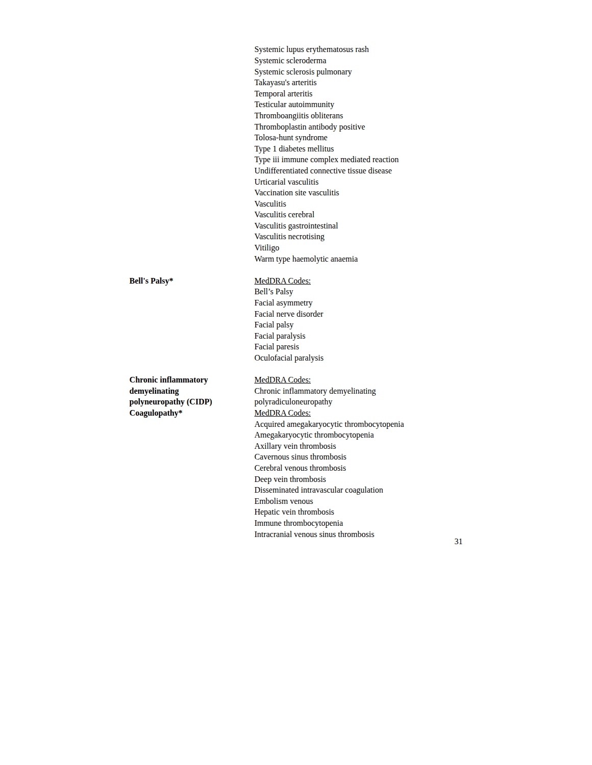Systemic lupus erythematosus rash
Systemic scleroderma
Systemic sclerosis pulmonary
Takayasu's arteritis
Temporal arteritis
Testicular autoimmunity
Thromboangiitis obliterans
Thromboplastin antibody positive
Tolosa-hunt syndrome
Type 1 diabetes mellitus
Type iii immune complex mediated reaction
Undifferentiated connective tissue disease
Urticarial vasculitis
Vaccination site vasculitis
Vasculitis
Vasculitis cerebral
Vasculitis gastrointestinal
Vasculitis necrotising
Vitiligo
Warm type haemolytic anaemia
Bell's Palsy*
MedDRA Codes:
Bell’s Palsy
Facial asymmetry
Facial nerve disorder
Facial palsy
Facial paralysis
Facial paresis
Oculofacial paralysis
Chronic inflammatory
demyelinating
polyneuropathy (CIDP)
Coagulopathy*
MedDRA Codes:
Chronic inflammatory demyelinating
polyradiculoneuropathy
MedDRA Codes:
Acquired amegakaryocytic thrombocytopenia
Amegakaryocytic thrombocytopenia
Axillary vein thrombosis
Cavernous sinus thrombosis
Cerebral venous thrombosis
Deep vein thrombosis
Disseminated intravascular coagulation
Embolism venous
Hepatic vein thrombosis
Immune thrombocytopenia
Intracranial venous sinus thrombosis
31